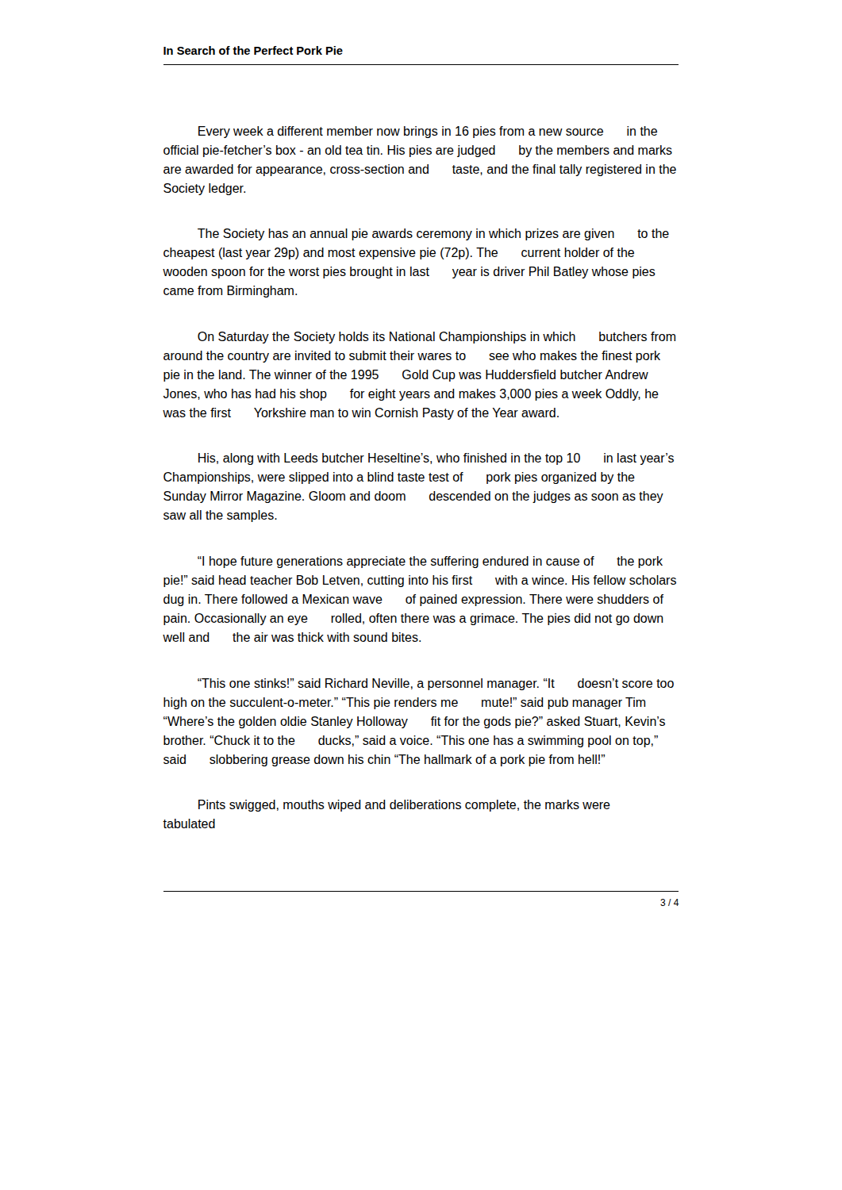In Search of the Perfect Pork Pie
Every week a different member now brings in 16 pies from a new source in the official pie-fetcher’s box - an old tea tin. His pies are judged by the members and marks are awarded for appearance, cross-section and taste, and the final tally registered in the Society ledger.
The Society has an annual pie awards ceremony in which prizes are given to the cheapest (last year 29p) and most expensive pie (72p). The current holder of the wooden spoon for the worst pies brought in last year is driver Phil Batley whose pies came from Birmingham.
On Saturday the Society holds its National Championships in which butchers from around the country are invited to submit their wares to see who makes the finest pork pie in the land. The winner of the 1995 Gold Cup was Huddersfield butcher Andrew Jones, who has had his shop for eight years and makes 3,000 pies a week Oddly, he was the first Yorkshire man to win Cornish Pasty of the Year award.
His, along with Leeds butcher Heseltine’s, who finished in the top 10 in last year’s Championships, were slipped into a blind taste test of pork pies organized by the Sunday Mirror Magazine. Gloom and doom descended on the judges as soon as they saw all the samples.
“I hope future generations appreciate the suffering endured in cause of the pork pie!” said head teacher Bob Letven, cutting into his first with a wince. His fellow scholars dug in. There followed a Mexican wave of pained expression. There were shudders of pain. Occasionally an eye rolled, often there was a grimace. The pies did not go down well and the air was thick with sound bites.
“This one stinks!” said Richard Neville, a personnel manager. “It doesn’t score too high on the succulent-o-meter.” “This pie renders me mute!” said pub manager Tim “Where’s the golden oldie Stanley Holloway fit for the gods pie?” asked Stuart, Kevin’s brother. “Chuck it to the ducks,” said a voice. “This one has a swimming pool on top,” said slobbering grease down his chin “The hallmark of a pork pie from hell!”
Pints swigged, mouths wiped and deliberations complete, the marks were tabulated
3 / 4